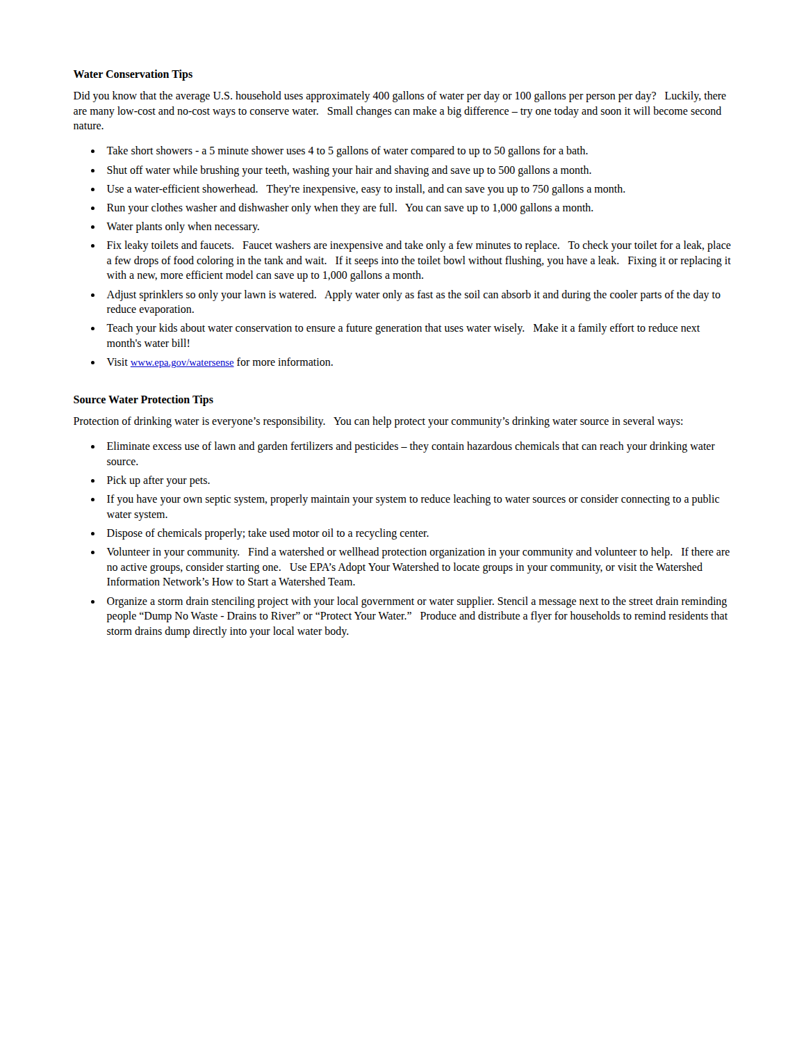Water Conservation Tips
Did you know that the average U.S. household uses approximately 400 gallons of water per day or 100 gallons per person per day? Luckily, there are many low-cost and no-cost ways to conserve water. Small changes can make a big difference – try one today and soon it will become second nature.
Take short showers - a 5 minute shower uses 4 to 5 gallons of water compared to up to 50 gallons for a bath.
Shut off water while brushing your teeth, washing your hair and shaving and save up to 500 gallons a month.
Use a water-efficient showerhead. They're inexpensive, easy to install, and can save you up to 750 gallons a month.
Run your clothes washer and dishwasher only when they are full. You can save up to 1,000 gallons a month.
Water plants only when necessary.
Fix leaky toilets and faucets. Faucet washers are inexpensive and take only a few minutes to replace. To check your toilet for a leak, place a few drops of food coloring in the tank and wait. If it seeps into the toilet bowl without flushing, you have a leak. Fixing it or replacing it with a new, more efficient model can save up to 1,000 gallons a month.
Adjust sprinklers so only your lawn is watered. Apply water only as fast as the soil can absorb it and during the cooler parts of the day to reduce evaporation.
Teach your kids about water conservation to ensure a future generation that uses water wisely. Make it a family effort to reduce next month's water bill!
Visit www.epa.gov/watersense for more information.
Source Water Protection Tips
Protection of drinking water is everyone’s responsibility. You can help protect your community’s drinking water source in several ways:
Eliminate excess use of lawn and garden fertilizers and pesticides – they contain hazardous chemicals that can reach your drinking water source.
Pick up after your pets.
If you have your own septic system, properly maintain your system to reduce leaching to water sources or consider connecting to a public water system.
Dispose of chemicals properly; take used motor oil to a recycling center.
Volunteer in your community. Find a watershed or wellhead protection organization in your community and volunteer to help. If there are no active groups, consider starting one. Use EPA’s Adopt Your Watershed to locate groups in your community, or visit the Watershed Information Network’s How to Start a Watershed Team.
Organize a storm drain stenciling project with your local government or water supplier. Stencil a message next to the street drain reminding people “Dump No Waste - Drains to River” or “Protect Your Water.” Produce and distribute a flyer for households to remind residents that storm drains dump directly into your local water body.